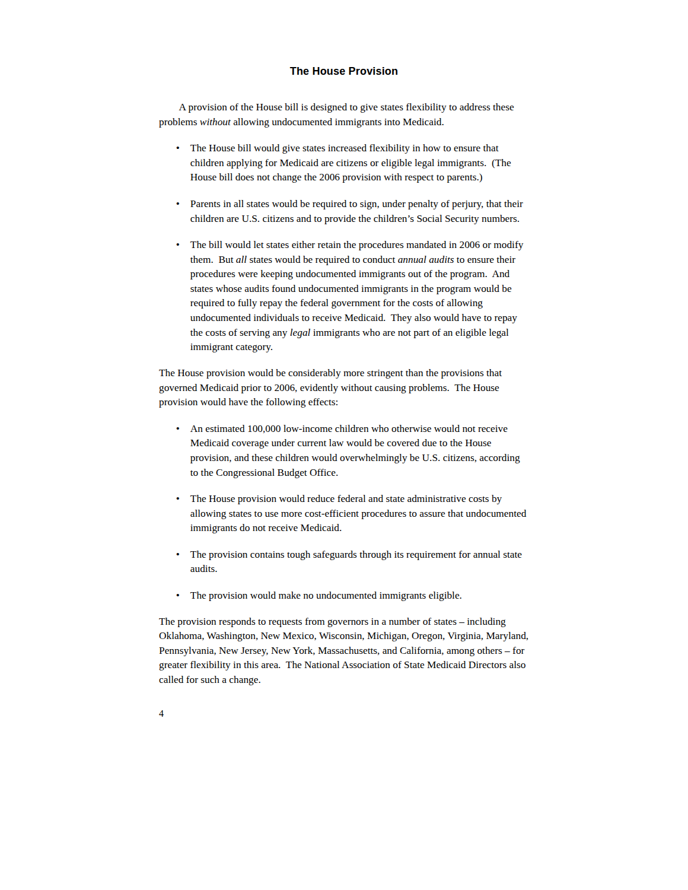The House Provision
A provision of the House bill is designed to give states flexibility to address these problems without allowing undocumented immigrants into Medicaid.
The House bill would give states increased flexibility in how to ensure that children applying for Medicaid are citizens or eligible legal immigrants. (The House bill does not change the 2006 provision with respect to parents.)
Parents in all states would be required to sign, under penalty of perjury, that their children are U.S. citizens and to provide the children’s Social Security numbers.
The bill would let states either retain the procedures mandated in 2006 or modify them. But all states would be required to conduct annual audits to ensure their procedures were keeping undocumented immigrants out of the program. And states whose audits found undocumented immigrants in the program would be required to fully repay the federal government for the costs of allowing undocumented individuals to receive Medicaid. They also would have to repay the costs of serving any legal immigrants who are not part of an eligible legal immigrant category.
The House provision would be considerably more stringent than the provisions that governed Medicaid prior to 2006, evidently without causing problems. The House provision would have the following effects:
An estimated 100,000 low-income children who otherwise would not receive Medicaid coverage under current law would be covered due to the House provision, and these children would overwhelmingly be U.S. citizens, according to the Congressional Budget Office.
The House provision would reduce federal and state administrative costs by allowing states to use more cost-efficient procedures to assure that undocumented immigrants do not receive Medicaid.
The provision contains tough safeguards through its requirement for annual state audits.
The provision would make no undocumented immigrants eligible.
The provision responds to requests from governors in a number of states – including Oklahoma, Washington, New Mexico, Wisconsin, Michigan, Oregon, Virginia, Maryland, Pennsylvania, New Jersey, New York, Massachusetts, and California, among others – for greater flexibility in this area. The National Association of State Medicaid Directors also called for such a change.
4